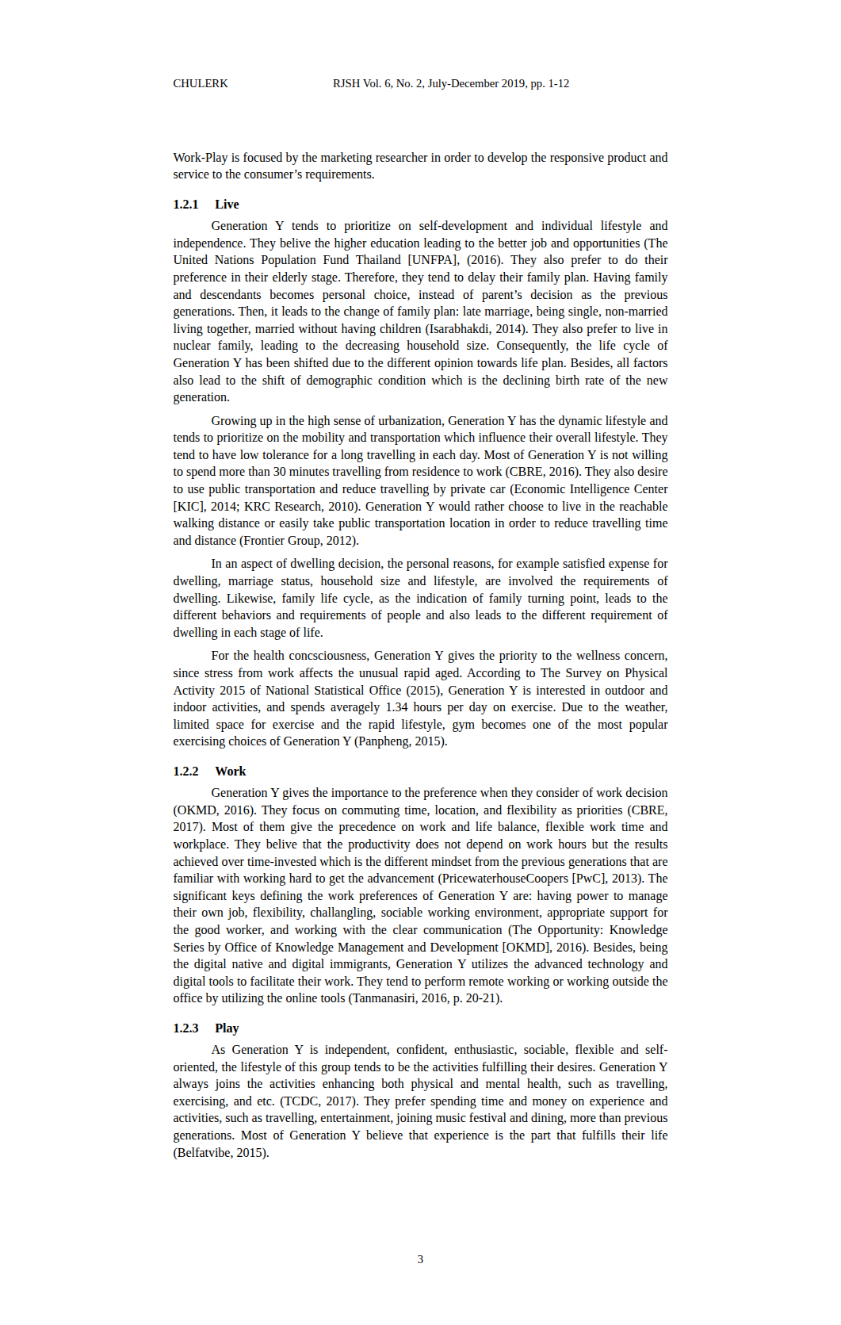CHULERK
RJSH Vol. 6, No. 2, July-December 2019, pp. 1-12
Work-Play is focused by the marketing researcher in order to develop the responsive product and service to the consumer’s requirements.
1.2.1 Live
Generation Y tends to prioritize on self-development and individual lifestyle and independence. They belive the higher education leading to the better job and opportunities (The United Nations Population Fund Thailand [UNFPA], (2016). They also prefer to do their preference in their elderly stage. Therefore, they tend to delay their family plan. Having family and descendants becomes personal choice, instead of parent’s decision as the previous generations. Then, it leads to the change of family plan: late marriage, being single, non-married living together, married without having children (Isarabhakdi, 2014). They also prefer to live in nuclear family, leading to the decreasing household size. Consequently, the life cycle of Generation Y has been shifted due to the different opinion towards life plan. Besides, all factors also lead to the shift of demographic condition which is the declining birth rate of the new generation.
Growing up in the high sense of urbanization, Generation Y has the dynamic lifestyle and tends to prioritize on the mobility and transportation which influence their overall lifestyle. They tend to have low tolerance for a long travelling in each day. Most of Generation Y is not willing to spend more than 30 minutes travelling from residence to work (CBRE, 2016). They also desire to use public transportation and reduce travelling by private car (Economic Intelligence Center [KIC], 2014; KRC Research, 2010). Generation Y would rather choose to live in the reachable walking distance or easily take public transportation location in order to reduce travelling time and distance (Frontier Group, 2012).
In an aspect of dwelling decision, the personal reasons, for example satisfied expense for dwelling, marriage status, household size and lifestyle, are involved the requirements of dwelling. Likewise, family life cycle, as the indication of family turning point, leads to the different behaviors and requirements of people and also leads to the different requirement of dwelling in each stage of life.
For the health concsciousness, Generation Y gives the priority to the wellness concern, since stress from work affects the unusual rapid aged. According to The Survey on Physical Activity 2015 of National Statistical Office (2015), Generation Y is interested in outdoor and indoor activities, and spends averagely 1.34 hours per day on exercise. Due to the weather, limited space for exercise and the rapid lifestyle, gym becomes one of the most popular exercising choices of Generation Y (Panpheng, 2015).
1.2.2 Work
Generation Y gives the importance to the preference when they consider of work decision (OKMD, 2016). They focus on commuting time, location, and flexibility as priorities (CBRE, 2017). Most of them give the precedence on work and life balance, flexible work time and workplace. They belive that the productivity does not depend on work hours but the results achieved over time-invested which is the different mindset from the previous generations that are familiar with working hard to get the advancement (PricewaterhouseCoopers [PwC], 2013). The significant keys defining the work preferences of Generation Y are: having power to manage their own job, flexibility, challangling, sociable working environment, appropriate support for the good worker, and working with the clear communication (The Opportunity: Knowledge Series by Office of Knowledge Management and Development [OKMD], 2016). Besides, being the digital native and digital immigrants, Generation Y utilizes the advanced technology and digital tools to facilitate their work. They tend to perform remote working or working outside the office by utilizing the online tools (Tanmanasiri, 2016, p. 20-21).
1.2.3 Play
As Generation Y is independent, confident, enthusiastic, sociable, flexible and self-oriented, the lifestyle of this group tends to be the activities fulfilling their desires. Generation Y always joins the activities enhancing both physical and mental health, such as travelling, exercising, and etc. (TCDC, 2017). They prefer spending time and money on experience and activities, such as travelling, entertainment, joining music festival and dining, more than previous generations. Most of Generation Y believe that experience is the part that fulfills their life (Belfatvibe, 2015).
3